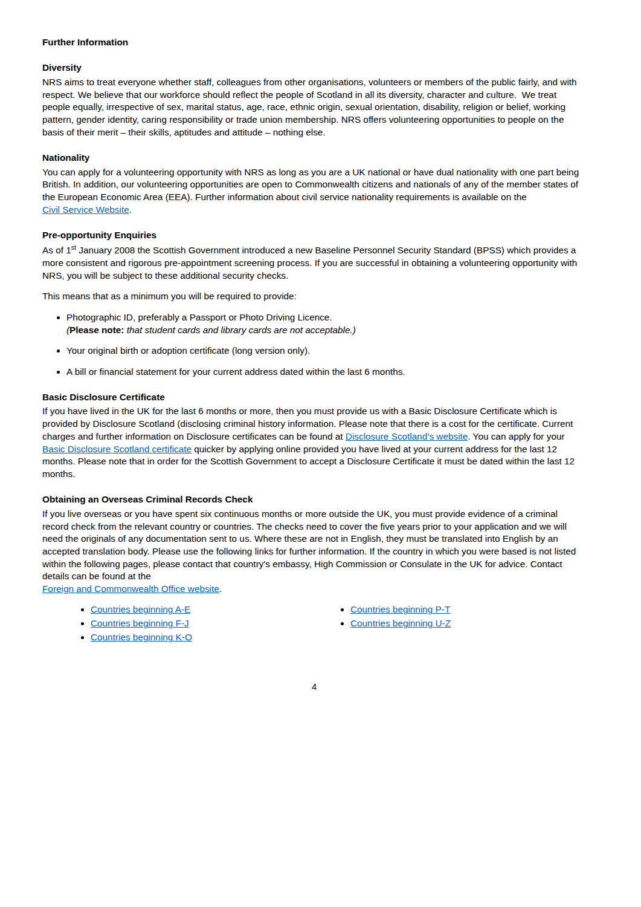Further Information
Diversity
NRS aims to treat everyone whether staff, colleagues from other organisations, volunteers or members of the public fairly, and with respect. We believe that our workforce should reflect the people of Scotland in all its diversity, character and culture. We treat people equally, irrespective of sex, marital status, age, race, ethnic origin, sexual orientation, disability, religion or belief, working pattern, gender identity, caring responsibility or trade union membership. NRS offers volunteering opportunities to people on the basis of their merit – their skills, aptitudes and attitude – nothing else.
Nationality
You can apply for a volunteering opportunity with NRS as long as you are a UK national or have dual nationality with one part being British. In addition, our volunteering opportunities are open to Commonwealth citizens and nationals of any of the member states of the European Economic Area (EEA). Further information about civil service nationality requirements is available on the
Civil Service Website.
Pre-opportunity Enquiries
As of 1st January 2008 the Scottish Government introduced a new Baseline Personnel Security Standard (BPSS) which provides a more consistent and rigorous pre-appointment screening process. If you are successful in obtaining a volunteering opportunity with NRS, you will be subject to these additional security checks.
This means that as a minimum you will be required to provide:
Photographic ID, preferably a Passport or Photo Driving Licence.
(Please note: that student cards and library cards are not acceptable.)
Your original birth or adoption certificate (long version only).
A bill or financial statement for your current address dated within the last 6 months.
Basic Disclosure Certificate
If you have lived in the UK for the last 6 months or more, then you must provide us with a Basic Disclosure Certificate which is provided by Disclosure Scotland (disclosing criminal history information. Please note that there is a cost for the certificate. Current charges and further information on Disclosure certificates can be found at Disclosure Scotland’s website. You can apply for your Basic Disclosure Scotland certificate quicker by applying online provided you have lived at your current address for the last 12 months. Please note that in order for the Scottish Government to accept a Disclosure Certificate it must be dated within the last 12 months.
Obtaining an Overseas Criminal Records Check
If you live overseas or you have spent six continuous months or more outside the UK, you must provide evidence of a criminal record check from the relevant country or countries. The checks need to cover the five years prior to your application and we will need the originals of any documentation sent to us. Where these are not in English, they must be translated into English by an accepted translation body. Please use the following links for further information. If the country in which you were based is not listed within the following pages, please contact that country's embassy, High Commission or Consulate in the UK for advice. Contact details can be found at the
Foreign and Commonwealth Office website.
Countries beginning A-E
Countries beginning F-J
Countries beginning K-O
Countries beginning P-T
Countries beginning U-Z
4